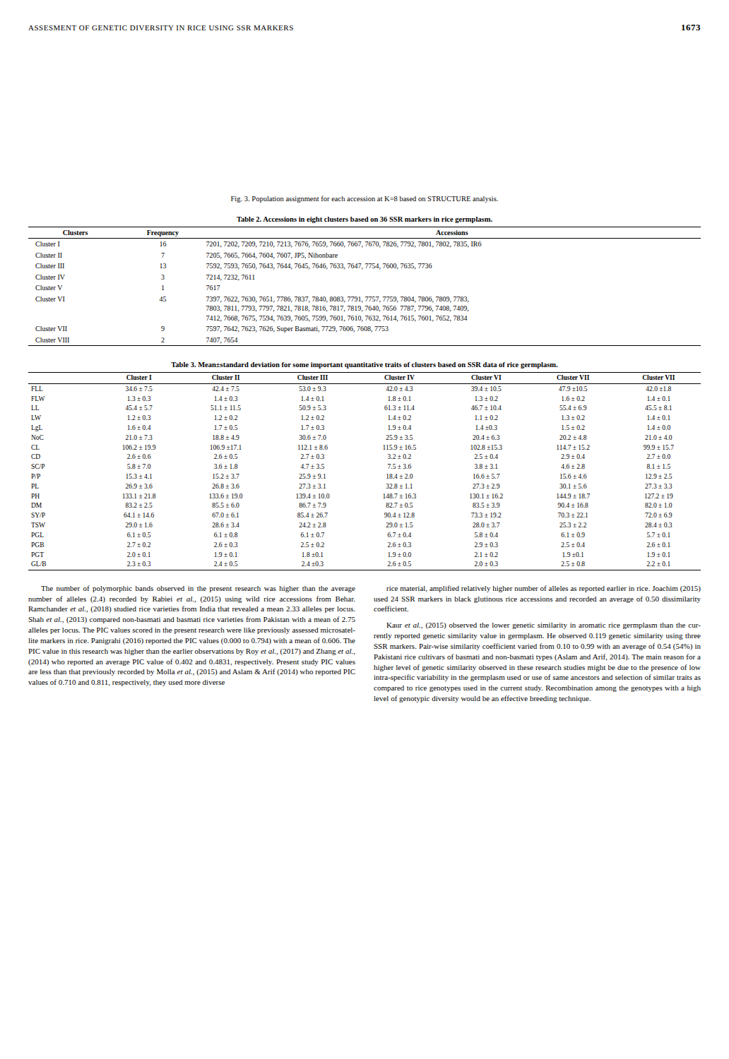ASSESMENT OF GENETIC DIVERSITY IN RICE USING SSR MARKERS
1673
Fig. 3. Population assignment for each accession at K=8 based on STRUCTURE analysis.
Table 2. Accessions in eight clusters based on 36 SSR markers in rice germplasm.
| Clusters | Frequency | Accessions |
| --- | --- | --- |
| Cluster I | 16 | 7201, 7202, 7209, 7210, 7213, 7676, 7659, 7660, 7667, 7670, 7826, 7792, 7801, 7802, 7835, IR6 |
| Cluster II | 7 | 7205, 7665, 7664, 7604, 7607, JP5, Nihonbare |
| Cluster III | 13 | 7592, 7593, 7650, 7643, 7644, 7645, 7646, 7633, 7647, 7754, 7600, 7635, 7736 |
| Cluster IV | 3 | 7214, 7232, 7611 |
| Cluster V | 1 | 7617 |
| Cluster VI | 45 | 7397, 7622, 7630, 7651, 7786, 7837, 7840, 8083, 7791, 7757, 7759, 7804, 7806, 7809, 7783, 7803, 7811, 7793, 7797, 7821, 7818, 7816, 7817, 7819, 7640, 7656 7787, 7796, 7408, 7409, 7412, 7668, 7675, 7594, 7639, 7605, 7599, 7601, 7610, 7632, 7614, 7615, 7601, 7652, 7834 |
| Cluster VII | 9 | 7597, 7642, 7623, 7626, Super Basmati, 7729, 7606, 7608, 7753 |
| Cluster VIII | 2 | 7407, 7654 |
Table 3. Mean±standard deviation for some important quantitative traits of clusters based on SSR data of rice germplasm.
| | Cluster I | Cluster II | Cluster III | Cluster IV | Cluster VI | Cluster VII | Cluster VII |
| --- | --- | --- | --- | --- | --- | --- | --- |
| FLL | 34.6 ± 7.5 | 42.4 ± 7.5 | 53.0 ± 9.3 | 42.0 ± 4.3 | 39.4 ± 10.5 | 47.9 ±10.5 | 42.0 ±1.8 |
| FLW | 1.3 ± 0.3 | 1.4 ± 0.3 | 1.4 ± 0.1 | 1.8 ± 0.1 | 1.3 ± 0.2 | 1.6 ± 0.2 | 1.4 ± 0.1 |
| LL | 45.4 ± 5.7 | 51.1 ± 11.5 | 50.9 ± 5.3 | 61.3 ± 11.4 | 46.7 ± 10.4 | 55.4 ± 6.9 | 45.5 ± 8.1 |
| LW | 1.2 ± 0.3 | 1.2 ± 0.2 | 1.2 ± 0.2 | 1.4 ± 0.2 | 1.1 ± 0.2 | 1.3 ± 0.2 | 1.4 ± 0.1 |
| LgL | 1.6 ± 0.4 | 1.7 ± 0.5 | 1.7 ± 0.3 | 1.9 ± 0.4 | 1.4 ±0.3 | 1.5 ± 0.2 | 1.4 ± 0.0 |
| NoC | 21.0 ± 7.3 | 18.8 ± 4.9 | 30.6 ± 7.0 | 25.9 ± 3.5 | 20.4 ± 6.3 | 20.2 ± 4.8 | 21.0 ± 4.0 |
| CL | 106.2 ± 19.9 | 106.9 ±17.1 | 112.1 ± 8.6 | 115.9 ± 16.5 | 102.8 ±15.3 | 114.7 ± 15.2 | 99.9 ± 15.7 |
| CD | 2.6 ± 0.6 | 2.6 ± 0.5 | 2.7 ± 0.3 | 3.2 ± 0.2 | 2.5 ± 0.4 | 2.9 ± 0.4 | 2.7 ± 0.0 |
| SC/P | 5.8 ± 7.0 | 3.6 ± 1.8 | 4.7 ± 3.5 | 7.5 ± 3.6 | 3.8 ± 3.1 | 4.6 ± 2.8 | 8.1 ± 1.5 |
| P/P | 15.3 ± 4.1 | 15.2 ± 3.7 | 25.9 ± 9.1 | 18.4 ± 2.0 | 16.6 ± 5.7 | 15.6 ± 4.6 | 12.9 ± 2.5 |
| PL | 26.9 ± 3.6 | 26.8 ± 3.6 | 27.3 ± 3.1 | 32.8 ± 1.1 | 27.3 ± 2.9 | 30.1 ± 5.6 | 27.3 ± 3.3 |
| PH | 133.1 ± 21.8 | 133.6 ± 19.0 | 139.4 ± 10.0 | 148.7 ± 16.3 | 130.1 ± 16.2 | 144.9 ± 18.7 | 127.2 ± 19 |
| DM | 83.2 ± 2.5 | 85.5 ± 6.0 | 86.7 ± 7.9 | 82.7 ± 0.5 | 83.5 ± 3.9 | 90.4 ± 16.8 | 82.0 ± 1.0 |
| SY/P | 64.1 ± 14.6 | 67.0 ± 6.1 | 85.4 ± 26.7 | 90.4 ± 12.8 | 73.3 ± 19.2 | 70.3 ± 22.1 | 72.0 ± 6.9 |
| TSW | 29.0 ± 1.6 | 28.6 ± 3.4 | 24.2 ± 2.8 | 29.0 ± 1.5 | 28.0 ± 3.7 | 25.3 ± 2.2 | 28.4 ± 0.3 |
| PGL | 6.1 ± 0.5 | 6.1 ± 0.8 | 6.1 ± 0.7 | 6.7 ± 0.4 | 5.8 ± 0.4 | 6.1 ± 0.9 | 5.7 ± 0.1 |
| PGB | 2.7 ± 0.2 | 2.6 ± 0.3 | 2.5 ± 0.2 | 2.6 ± 0.3 | 2.9 ± 0.3 | 2.5 ± 0.4 | 2.6 ± 0.1 |
| PGT | 2.0 ± 0.1 | 1.9 ± 0.1 | 1.8 ±0.1 | 1.9 ± 0.0 | 2.1 ± 0.2 | 1.9 ±0.1 | 1.9 ± 0.1 |
| GL/B | 2.3 ± 0.3 | 2.4 ± 0.5 | 2.4 ±0.3 | 2.6 ± 0.5 | 2.0 ± 0.3 | 2.5 ± 0.8 | 2.2 ± 0.1 |
The number of polymorphic bands observed in the present research was higher than the average number of alleles (2.4) recorded by Rabiei et al., (2015) using wild rice accessions from Behar. Ramchander et al., (2018) studied rice varieties from India that revealed a mean 2.33 alleles per locus. Shah et al., (2013) compared non-basmati and basmati rice varieties from Pakistan with a mean of 2.75 alleles per locus. The PIC values scored in the present research were like previously assessed microsatellite markers in rice. Panigrahi (2016) reported the PIC values (0.000 to 0.794) with a mean of 0.606. The PIC value in this research was higher than the earlier observations by Roy et al., (2017) and Zhang et al., (2014) who reported an average PIC value of 0.402 and 0.4831, respectively. Present study PIC values are less than that previously recorded by Molla et al., (2015) and Aslam & Arif (2014) who reported PIC values of 0.710 and 0.811, respectively, they used more diverse
rice material, amplified relatively higher number of alleles as reported earlier in rice. Joachim (2015) used 24 SSR markers in black glutinous rice accessions and recorded an average of 0.50 dissimilarity coefficient.
Kaur et al., (2015) observed the lower genetic similarity in aromatic rice germplasm than the currently reported genetic similarity value in germplasm. He observed 0.119 genetic similarity using three SSR markers. Pair-wise similarity coefficient varied from 0.10 to 0.99 with an average of 0.54 (54%) in Pakistani rice cultivars of basmati and non-basmati types (Aslam and Arif, 2014). The main reason for a higher level of genetic similarity observed in these research studies might be due to the presence of low intra-specific variability in the germplasm used or use of same ancestors and selection of similar traits as compared to rice genotypes used in the current study. Recombination among the genotypes with a high level of genotypic diversity would be an effective breeding technique.